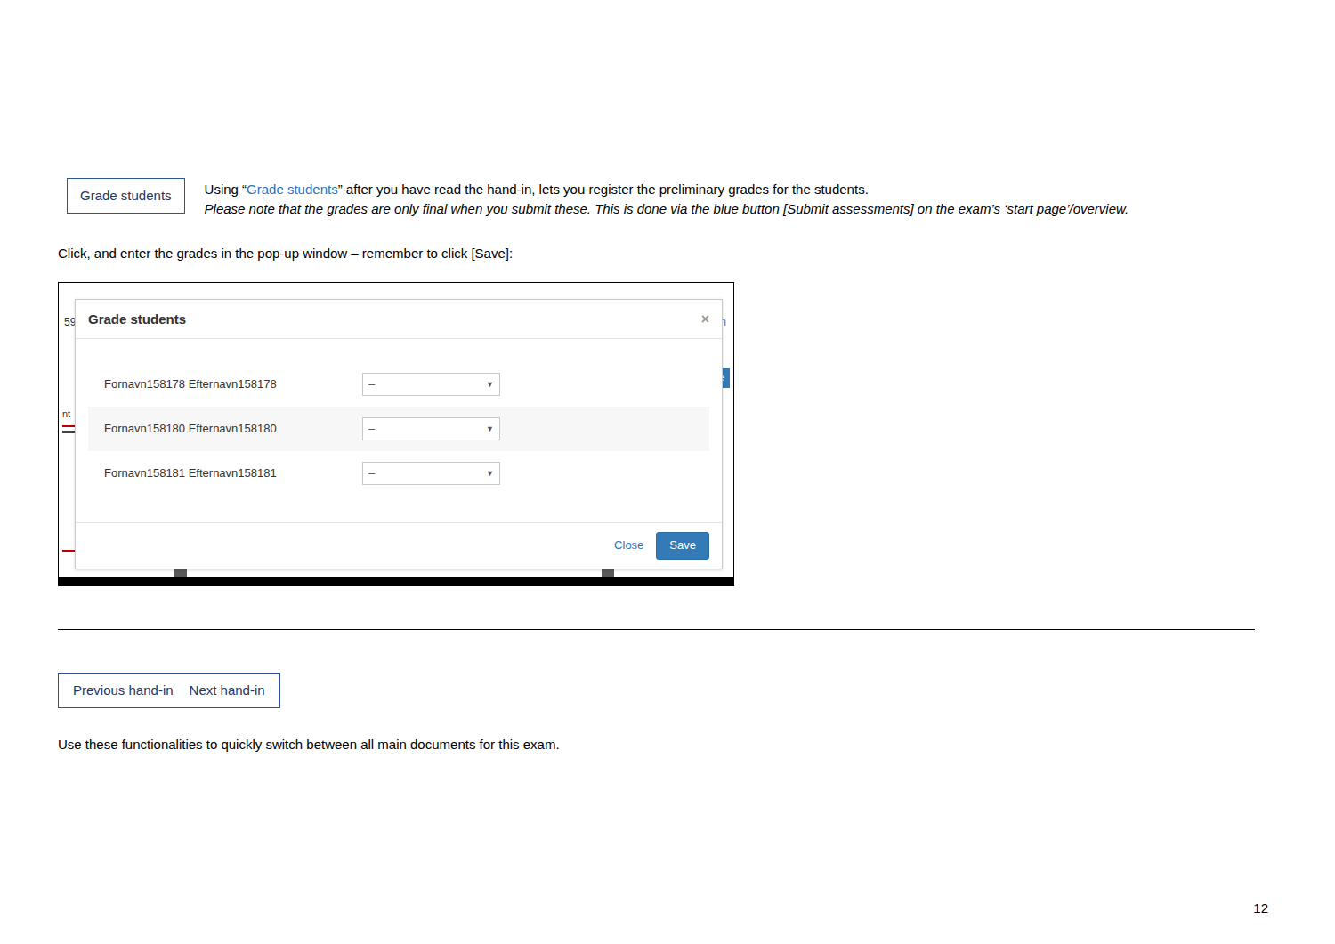Grade students
Using “Grade students” after you have read the hand-in, lets you register the preliminary grades for the students.
Please note that the grades are only final when you submit these. This is done via the blue button [Submit assessments] on the exam’s ‘start page’/overview.
Click, and enter the grades in the pop-up window – remember to click [Save]:
59
n
ve
nt
Grade students ×
Fornavn158178 Efternavn158178
–▼
Fornavn158180 Efternavn158180
–▼
Fornavn158181 Efternavn158181
–▼
Close Save
Previous hand-in Next hand-in
Use these functionalities to quickly switch between all main documents for this exam.
12